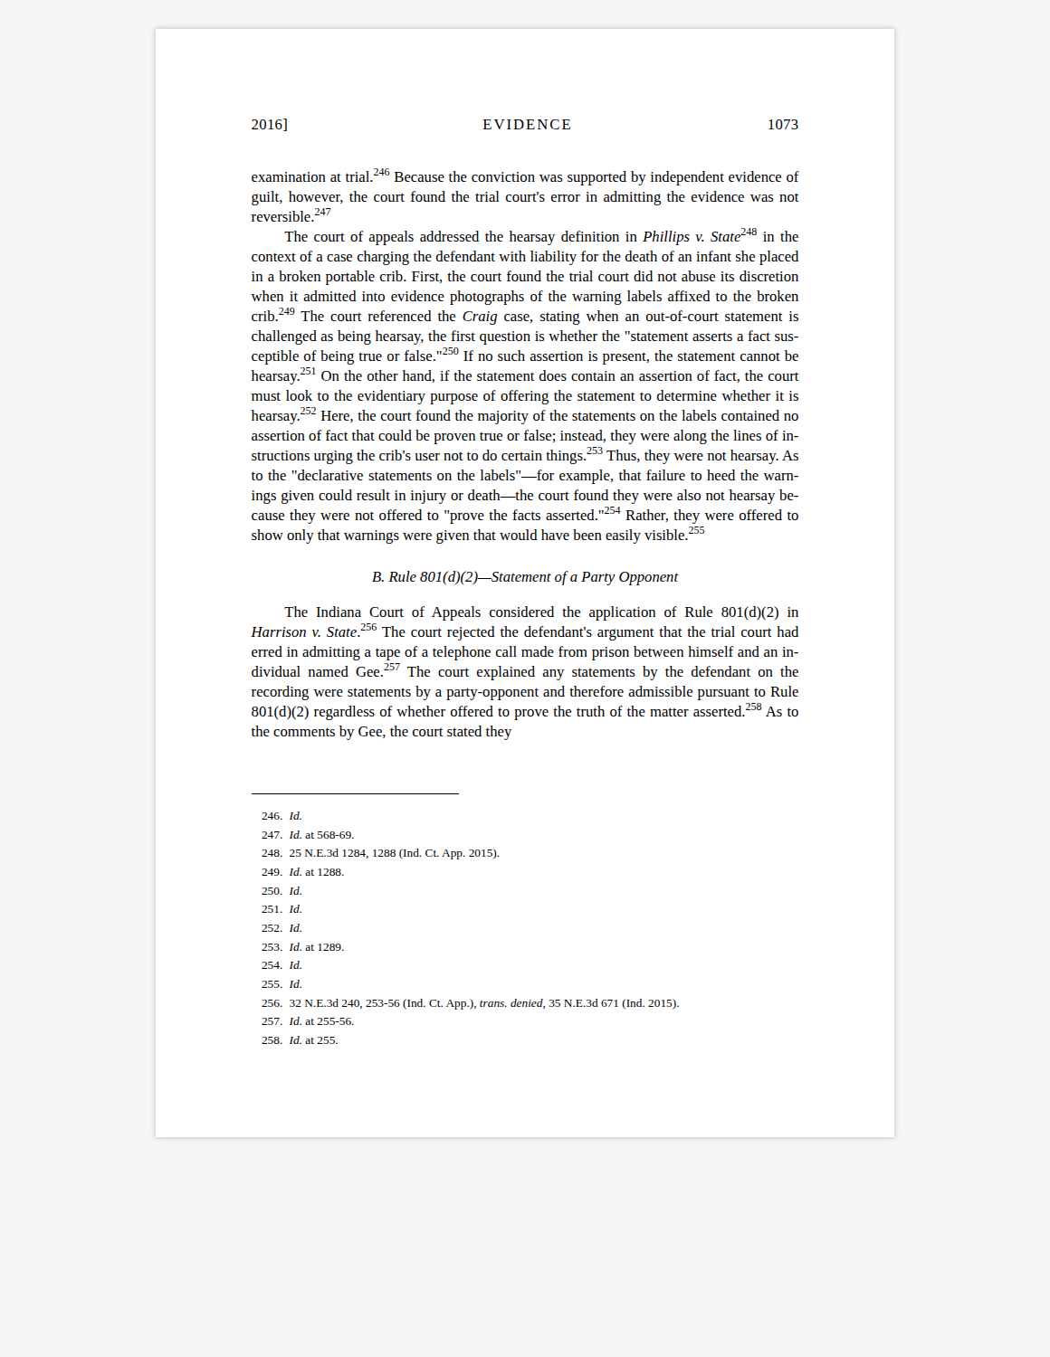2016] EVIDENCE 1073
examination at trial.246 Because the conviction was supported by independent evidence of guilt, however, the court found the trial court's error in admitting the evidence was not reversible.247
The court of appeals addressed the hearsay definition in Phillips v. State248 in the context of a case charging the defendant with liability for the death of an infant she placed in a broken portable crib. First, the court found the trial court did not abuse its discretion when it admitted into evidence photographs of the warning labels affixed to the broken crib.249 The court referenced the Craig case, stating when an out-of-court statement is challenged as being hearsay, the first question is whether the "statement asserts a fact susceptible of being true or false."250 If no such assertion is present, the statement cannot be hearsay.251 On the other hand, if the statement does contain an assertion of fact, the court must look to the evidentiary purpose of offering the statement to determine whether it is hearsay.252 Here, the court found the majority of the statements on the labels contained no assertion of fact that could be proven true or false; instead, they were along the lines of instructions urging the crib's user not to do certain things.253 Thus, they were not hearsay. As to the "declarative statements on the labels"—for example, that failure to heed the warnings given could result in injury or death—the court found they were also not hearsay because they were not offered to "prove the facts asserted."254 Rather, they were offered to show only that warnings were given that would have been easily visible.255
B. Rule 801(d)(2)—Statement of a Party Opponent
The Indiana Court of Appeals considered the application of Rule 801(d)(2) in Harrison v. State.256 The court rejected the defendant's argument that the trial court had erred in admitting a tape of a telephone call made from prison between himself and an individual named Gee.257 The court explained any statements by the defendant on the recording were statements by a party-opponent and therefore admissible pursuant to Rule 801(d)(2) regardless of whether offered to prove the truth of the matter asserted.258 As to the comments by Gee, the court stated they
246. Id.
247. Id. at 568-69.
248. 25 N.E.3d 1284, 1288 (Ind. Ct. App. 2015).
249. Id. at 1288.
250. Id.
251. Id.
252. Id.
253. Id. at 1289.
254. Id.
255. Id.
256. 32 N.E.3d 240, 253-56 (Ind. Ct. App.), trans. denied, 35 N.E.3d 671 (Ind. 2015).
257. Id. at 255-56.
258. Id. at 255.